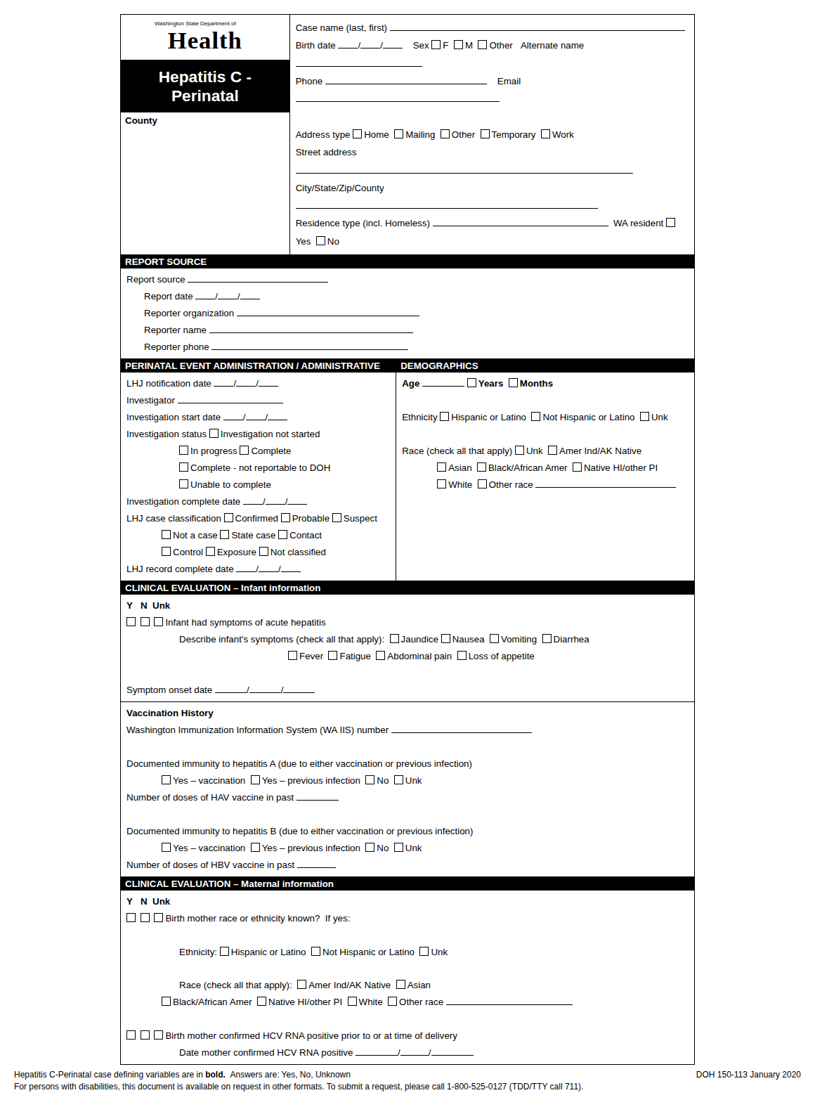Washington State Department of Health
Hepatitis C - Perinatal
County
Case name (last, first)
Birth date / / Sex F M Other Alternate name
Phone Email
Address type Home Mailing Other Temporary Work
Street address
City/State/Zip/County
Residence type (incl. Homeless) WA resident Yes No
REPORT SOURCE
Report source
Report date / /
Reporter organization
Reporter name
Reporter phone
PERINATAL EVENT ADMINISTRATION / ADMINISTRATIVE
LHJ notification date / /
Investigator
Investigation start date / /
Investigation status Investigation not started
In progress Complete
Complete - not reportable to DOH
Unable to complete
Investigation complete date / /
LHJ case classification Confirmed Probable Suspect
Not a case State case Contact
Control Exposure Not classified
LHJ record complete date / /
DEMOGRAPHICS
Age Years Months
Ethnicity Hispanic or Latino Not Hispanic or Latino Unk
Race (check all that apply) Unk Amer Ind/AK Native
Asian Black/African Amer Native HI/other PI
White Other race
CLINICAL EVALUATION – Infant information
Y N Unk
Infant had symptoms of acute hepatitis
Describe infant's symptoms (check all that apply): Jaundice Nausea Vomiting Diarrhea
Fever Fatigue Abdominal pain Loss of appetite
Symptom onset date / /
Vaccination History
Washington Immunization Information System (WA IIS) number
Documented immunity to hepatitis A (due to either vaccination or previous infection)
Yes – vaccination Yes – previous infection No Unk
Number of doses of HAV vaccine in past
Documented immunity to hepatitis B (due to either vaccination or previous infection)
Yes – vaccination Yes – previous infection No Unk
Number of doses of HBV vaccine in past
CLINICAL EVALUATION – Maternal information
Y N Unk
Birth mother race or ethnicity known? If yes:
Ethnicity: Hispanic or Latino Not Hispanic or Latino Unk
Race (check all that apply): Amer Ind/AK Native Asian
Black/African Amer Native HI/other PI White Other race
Birth mother confirmed HCV RNA positive prior to or at time of delivery
Date mother confirmed HCV RNA positive / /
DOH 150-113 January 2020 Hepatitis C-Perinatal case defining variables are in bold. Answers are: Yes, No, Unknown
For persons with disabilities, this document is available on request in other formats. To submit a request, please call 1-800-525-0127 (TDD/TTY call 711).